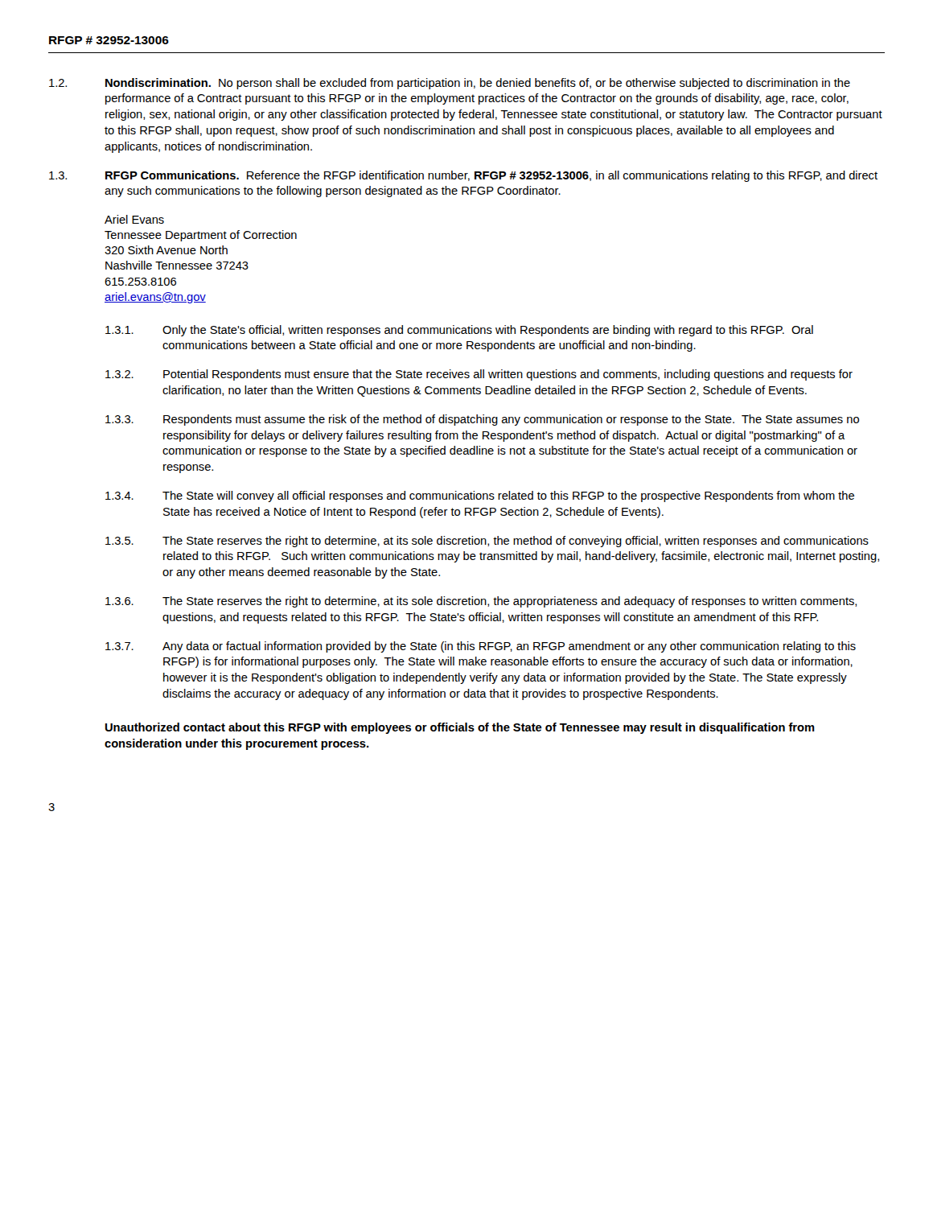RFGP # 32952-13006
1.2.
Nondiscrimination. No person shall be excluded from participation in, be denied benefits of, or be otherwise subjected to discrimination in the performance of a Contract pursuant to this RFGP or in the employment practices of the Contractor on the grounds of disability, age, race, color, religion, sex, national origin, or any other classification protected by federal, Tennessee state constitutional, or statutory law. The Contractor pursuant to this RFGP shall, upon request, show proof of such nondiscrimination and shall post in conspicuous places, available to all employees and applicants, notices of nondiscrimination.
1.3.
RFGP Communications. Reference the RFGP identification number, RFGP # 32952-13006, in all communications relating to this RFGP, and direct any such communications to the following person designated as the RFGP Coordinator.
Ariel Evans
Tennessee Department of Correction
320 Sixth Avenue North
Nashville Tennessee 37243
615.253.8106
ariel.evans@tn.gov
1.3.1.
Only the State's official, written responses and communications with Respondents are binding with regard to this RFGP. Oral communications between a State official and one or more Respondents are unofficial and non-binding.
1.3.2.
Potential Respondents must ensure that the State receives all written questions and comments, including questions and requests for clarification, no later than the Written Questions & Comments Deadline detailed in the RFGP Section 2, Schedule of Events.
1.3.3.
Respondents must assume the risk of the method of dispatching any communication or response to the State. The State assumes no responsibility for delays or delivery failures resulting from the Respondent's method of dispatch. Actual or digital "postmarking" of a communication or response to the State by a specified deadline is not a substitute for the State's actual receipt of a communication or response.
1.3.4.
The State will convey all official responses and communications related to this RFGP to the prospective Respondents from whom the State has received a Notice of Intent to Respond (refer to RFGP Section 2, Schedule of Events).
1.3.5.
The State reserves the right to determine, at its sole discretion, the method of conveying official, written responses and communications related to this RFGP. Such written communications may be transmitted by mail, hand-delivery, facsimile, electronic mail, Internet posting, or any other means deemed reasonable by the State.
1.3.6.
The State reserves the right to determine, at its sole discretion, the appropriateness and adequacy of responses to written comments, questions, and requests related to this RFGP. The State's official, written responses will constitute an amendment of this RFP.
1.3.7.
Any data or factual information provided by the State (in this RFGP, an RFGP amendment or any other communication relating to this RFGP) is for informational purposes only. The State will make reasonable efforts to ensure the accuracy of such data or information, however it is the Respondent's obligation to independently verify any data or information provided by the State. The State expressly disclaims the accuracy or adequacy of any information or data that it provides to prospective Respondents.
Unauthorized contact about this RFGP with employees or officials of the State of Tennessee may result in disqualification from consideration under this procurement process.
3